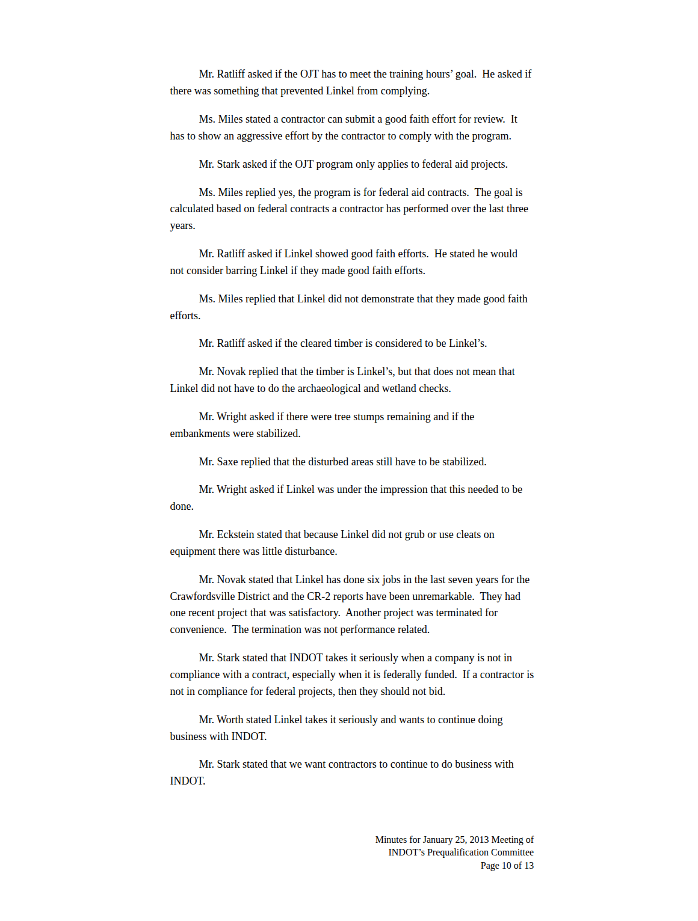Mr. Ratliff asked if the OJT has to meet the training hours’ goal. He asked if there was something that prevented Linkel from complying.
Ms. Miles stated a contractor can submit a good faith effort for review. It has to show an aggressive effort by the contractor to comply with the program.
Mr. Stark asked if the OJT program only applies to federal aid projects.
Ms. Miles replied yes, the program is for federal aid contracts. The goal is calculated based on federal contracts a contractor has performed over the last three years.
Mr. Ratliff asked if Linkel showed good faith efforts. He stated he would not consider barring Linkel if they made good faith efforts.
Ms. Miles replied that Linkel did not demonstrate that they made good faith efforts.
Mr. Ratliff asked if the cleared timber is considered to be Linkel’s.
Mr. Novak replied that the timber is Linkel’s, but that does not mean that Linkel did not have to do the archaeological and wetland checks.
Mr. Wright asked if there were tree stumps remaining and if the embankments were stabilized.
Mr. Saxe replied that the disturbed areas still have to be stabilized.
Mr. Wright asked if Linkel was under the impression that this needed to be done.
Mr. Eckstein stated that because Linkel did not grub or use cleats on equipment there was little disturbance.
Mr. Novak stated that Linkel has done six jobs in the last seven years for the Crawfordsville District and the CR-2 reports have been unremarkable. They had one recent project that was satisfactory. Another project was terminated for convenience. The termination was not performance related.
Mr. Stark stated that INDOT takes it seriously when a company is not in compliance with a contract, especially when it is federally funded. If a contractor is not in compliance for federal projects, then they should not bid.
Mr. Worth stated Linkel takes it seriously and wants to continue doing business with INDOT.
Mr. Stark stated that we want contractors to continue to do business with INDOT.
Minutes for January 25, 2013 Meeting of
INDOT’s Prequalification Committee
Page 10 of 13